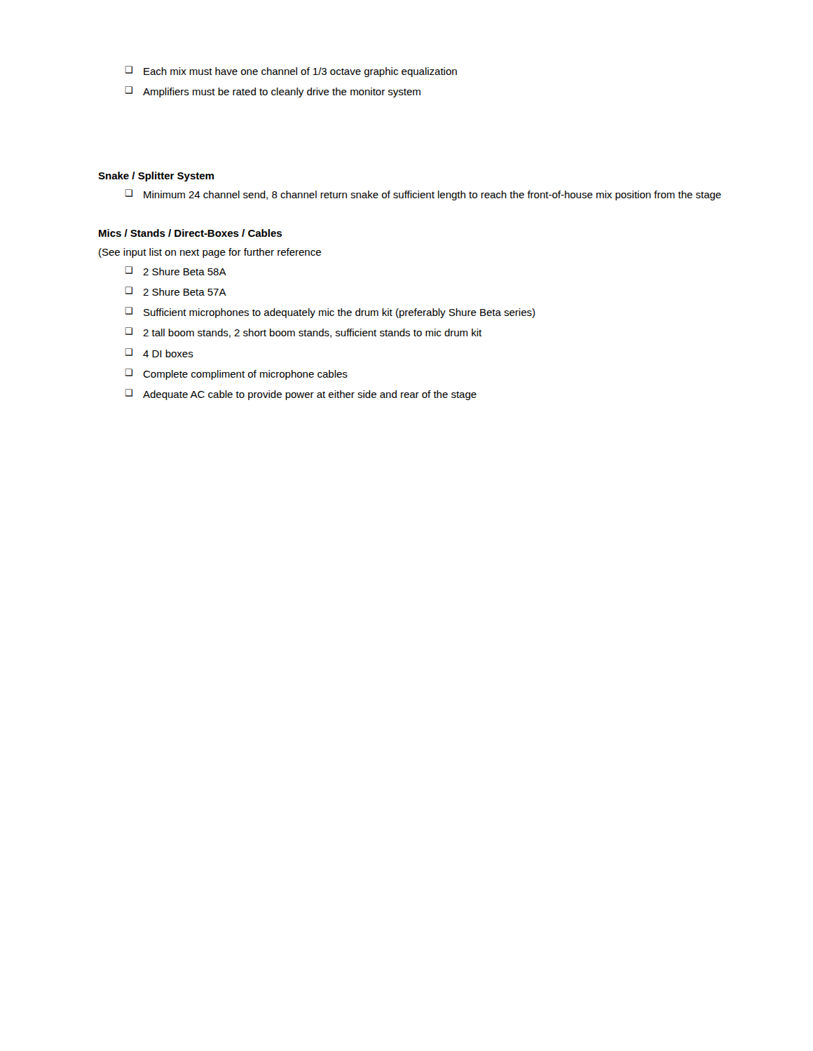Each mix must have one channel of 1/3 octave graphic equalization
Amplifiers must be rated to cleanly drive the monitor system
Snake / Splitter System
Minimum 24 channel send, 8 channel return snake of sufficient length to reach the front-of-house mix position from the stage
Mics / Stands / Direct-Boxes / Cables
(See input list on next page for further reference
2 Shure Beta 58A
2 Shure Beta 57A
Sufficient microphones to adequately mic the drum kit (preferably Shure Beta series)
2 tall boom stands, 2 short boom stands, sufficient stands to mic drum kit
4 DI boxes
Complete compliment of microphone cables
Adequate AC cable to provide power at either side and rear of the stage